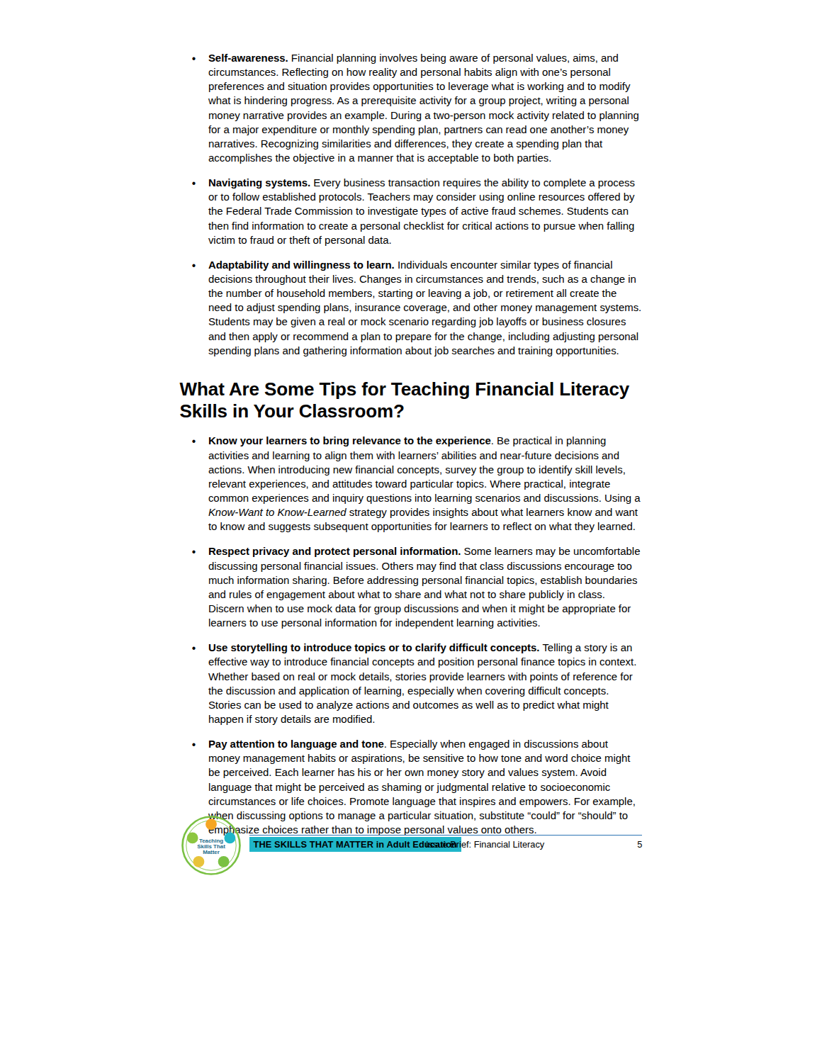Self-awareness. Financial planning involves being aware of personal values, aims, and circumstances. Reflecting on how reality and personal habits align with one’s personal preferences and situation provides opportunities to leverage what is working and to modify what is hindering progress. As a prerequisite activity for a group project, writing a personal money narrative provides an example. During a two-person mock activity related to planning for a major expenditure or monthly spending plan, partners can read one another’s money narratives. Recognizing similarities and differences, they create a spending plan that accomplishes the objective in a manner that is acceptable to both parties.
Navigating systems. Every business transaction requires the ability to complete a process or to follow established protocols. Teachers may consider using online resources offered by the Federal Trade Commission to investigate types of active fraud schemes. Students can then find information to create a personal checklist for critical actions to pursue when falling victim to fraud or theft of personal data.
Adaptability and willingness to learn. Individuals encounter similar types of financial decisions throughout their lives. Changes in circumstances and trends, such as a change in the number of household members, starting or leaving a job, or retirement all create the need to adjust spending plans, insurance coverage, and other money management systems. Students may be given a real or mock scenario regarding job layoffs or business closures and then apply or recommend a plan to prepare for the change, including adjusting personal spending plans and gathering information about job searches and training opportunities.
What Are Some Tips for Teaching Financial Literacy Skills in Your Classroom?
Know your learners to bring relevance to the experience. Be practical in planning activities and learning to align them with learners’ abilities and near-future decisions and actions. When introducing new financial concepts, survey the group to identify skill levels, relevant experiences, and attitudes toward particular topics. Where practical, integrate common experiences and inquiry questions into learning scenarios and discussions. Using a Know-Want to Know-Learned strategy provides insights about what learners know and want to know and suggests subsequent opportunities for learners to reflect on what they learned.
Respect privacy and protect personal information. Some learners may be uncomfortable discussing personal financial issues. Others may find that class discussions encourage too much information sharing. Before addressing personal financial topics, establish boundaries and rules of engagement about what to share and what not to share publicly in class. Discern when to use mock data for group discussions and when it might be appropriate for learners to use personal information for independent learning activities.
Use storytelling to introduce topics or to clarify difficult concepts. Telling a story is an effective way to introduce financial concepts and position personal finance topics in context. Whether based on real or mock details, stories provide learners with points of reference for the discussion and application of learning, especially when covering difficult concepts. Stories can be used to analyze actions and outcomes as well as to predict what might happen if story details are modified.
Pay attention to language and tone. Especially when engaged in discussions about money management habits or aspirations, be sensitive to how tone and word choice might be perceived. Each learner has his or her own money story and values system. Avoid language that might be perceived as shaming or judgmental relative to socioeconomic circumstances or life choices. Promote language that inspires and empowers. For example, when discussing options to manage a particular situation, substitute “could” for “should” to emphasize choices rather than to impose personal values onto others.
Teaching Skills That Matter
THE SKILLS THAT MATTER in Adult Education
Issue Brief: Financial Literacy
5